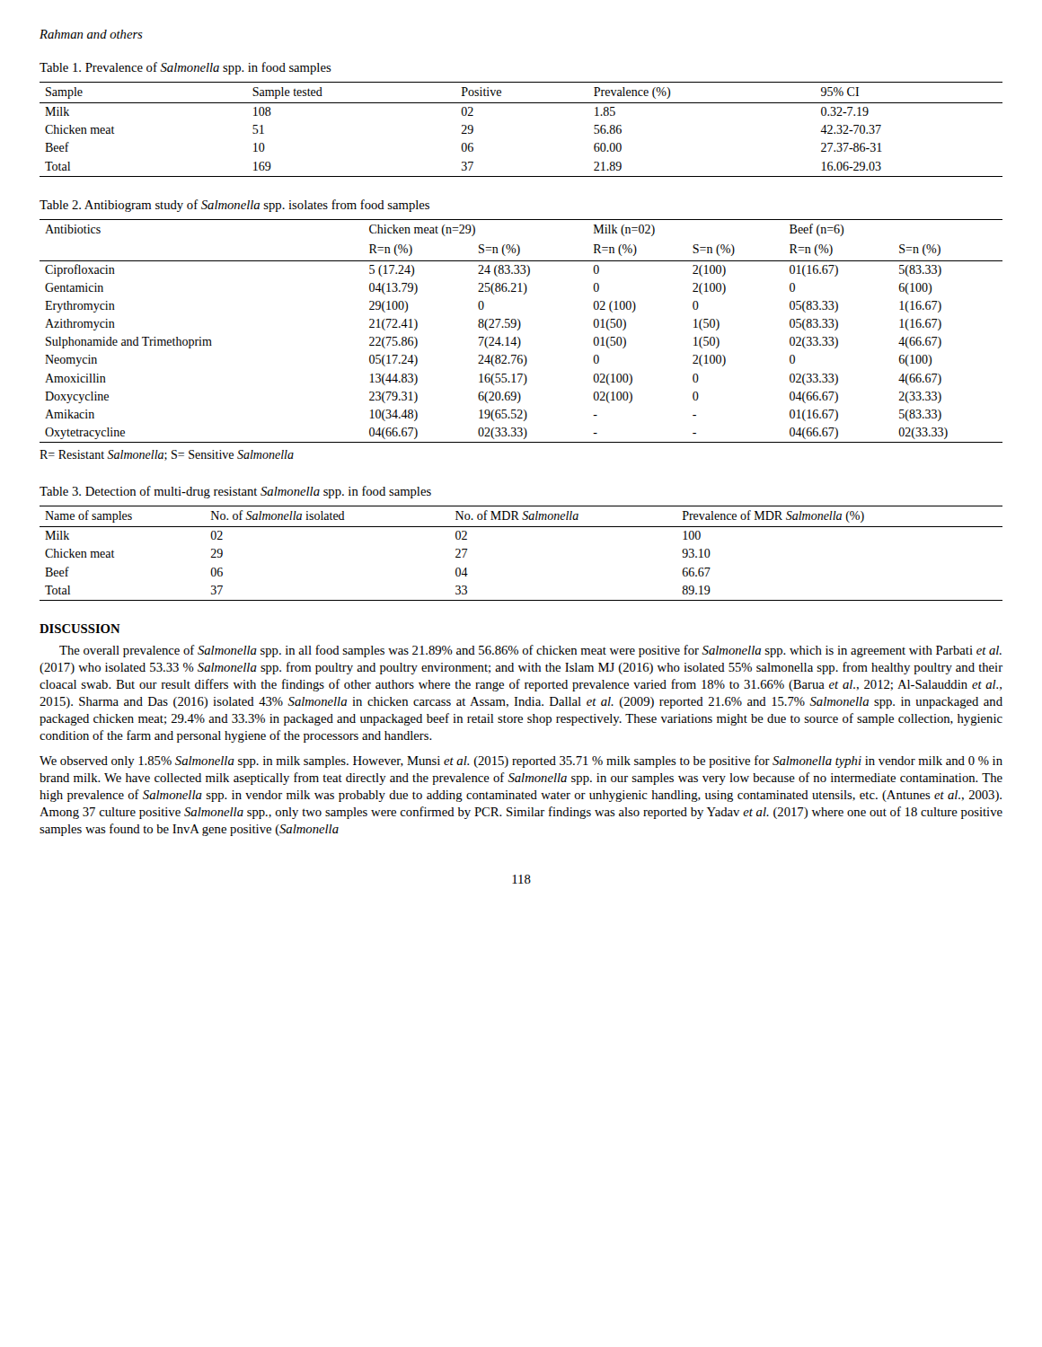Rahman and others
Table 1. Prevalence of Salmonella spp. in food samples
| Sample | Sample tested | Positive | Prevalence (%) | 95% CI |
| --- | --- | --- | --- | --- |
| Milk | 108 | 02 | 1.85 | 0.32-7.19 |
| Chicken meat | 51 | 29 | 56.86 | 42.32-70.37 |
| Beef | 10 | 06 | 60.00 | 27.37-86-31 |
| Total | 169 | 37 | 21.89 | 16.06-29.03 |
Table 2. Antibiogram study of Salmonella spp. isolates from food samples
| Antibiotics | Chicken meat (n=29) | Milk (n=02) | Beef (n=6) |
| --- | --- | --- | --- |
| | R=n (%) | S=n (%) | R=n (%) | S=n (%) | R=n (%) | S=n (%) |
| Ciprofloxacin | 5 (17.24) | 24 (83.33) | 0 | 2(100) | 01(16.67) | 5(83.33) |
| Gentamicin | 04(13.79) | 25(86.21) | 0 | 2(100) | 0 | 6(100) |
| Erythromycin | 29(100) | 0 | 02 (100) | 0 | 05(83.33) | 1(16.67) |
| Azithromycin | 21(72.41) | 8(27.59) | 01(50) | 1(50) | 05(83.33) | 1(16.67) |
| Sulphonamide and Trimethoprim | 22(75.86) | 7(24.14) | 01(50) | 1(50) | 02(33.33) | 4(66.67) |
| Neomycin | 05(17.24) | 24(82.76) | 0 | 2(100) | 0 | 6(100) |
| Amoxicillin | 13(44.83) | 16(55.17) | 02(100) | 0 | 02(33.33) | 4(66.67) |
| Doxycycline | 23(79.31) | 6(20.69) | 02(100) | 0 | 04(66.67) | 2(33.33) |
| Amikacin | 10(34.48) | 19(65.52) | - | - | 01(16.67) | 5(83.33) |
| Oxytetracycline | 04(66.67) | 02(33.33) | - | - | 04(66.67) | 02(33.33) |
R= Resistant Salmonella; S= Sensitive Salmonella
Table 3. Detection of multi-drug resistant Salmonella spp. in food samples
| Name of samples | No. of Salmonella isolated | No. of MDR Salmonella | Prevalence of MDR Salmonella (%) |
| --- | --- | --- | --- |
| Milk | 02 | 02 | 100 |
| Chicken meat | 29 | 27 | 93.10 |
| Beef | 06 | 04 | 66.67 |
| Total | 37 | 33 | 89.19 |
DISCUSSION
The overall prevalence of Salmonella spp. in all food samples was 21.89% and 56.86% of chicken meat were positive for Salmonella spp. which is in agreement with Parbati et al. (2017) who isolated 53.33 % Salmonella spp. from poultry and poultry environment; and with the Islam MJ (2016) who isolated 55% salmonella spp. from healthy poultry and their cloacal swab. But our result differs with the findings of other authors where the range of reported prevalence varied from 18% to 31.66% (Barua et al., 2012; Al-Salauddin et al., 2015). Sharma and Das (2016) isolated 43% Salmonella in chicken carcass at Assam, India. Dallal et al. (2009) reported 21.6% and 15.7% Salmonella spp. in unpackaged and packaged chicken meat; 29.4% and 33.3% in packaged and unpackaged beef in retail store shop respectively. These variations might be due to source of sample collection, hygienic condition of the farm and personal hygiene of the processors and handlers.
We observed only 1.85% Salmonella spp. in milk samples. However, Munsi et al. (2015) reported 35.71 % milk samples to be positive for Salmonella typhi in vendor milk and 0 % in brand milk. We have collected milk aseptically from teat directly and the prevalence of Salmonella spp. in our samples was very low because of no intermediate contamination. The high prevalence of Salmonella spp. in vendor milk was probably due to adding contaminated water or unhygienic handling, using contaminated utensils, etc. (Antunes et al., 2003). Among 37 culture positive Salmonella spp., only two samples were confirmed by PCR. Similar findings was also reported by Yadav et al. (2017) where one out of 18 culture positive samples was found to be InvA gene positive (Salmonella
118